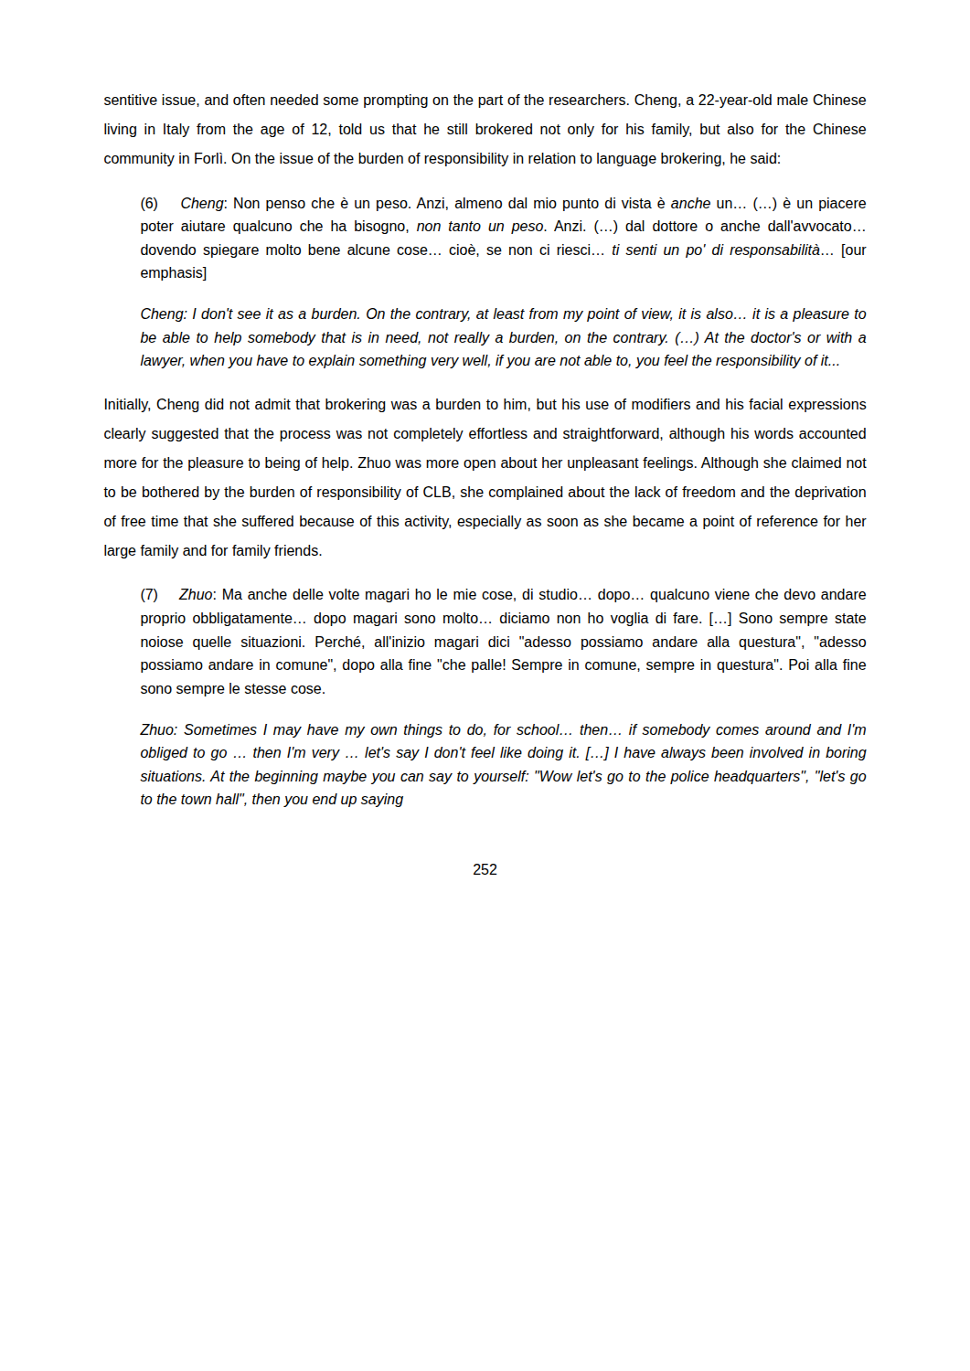sentitive issue, and often needed some prompting on the part of the researchers. Cheng, a 22-year-old male Chinese living in Italy from the age of 12, told us that he still brokered not only for his family, but also for the Chinese community in Forlì. On the issue of the burden of responsibility in relation to language brokering, he said:
(6) Cheng: Non penso che è un peso. Anzi, almeno dal mio punto di vista è anche un… (…) è un piacere poter aiutare qualcuno che ha bisogno, non tanto un peso. Anzi. (…) dal dottore o anche dall'avvocato…dovendo spiegare molto bene alcune cose… cioè, se non ci riesci… ti senti un po' di responsabilità… [our emphasis]
Cheng: I don't see it as a burden. On the contrary, at least from my point of view, it is also… it is a pleasure to be able to help somebody that is in need, not really a burden, on the contrary. (…) At the doctor's or with a lawyer, when you have to explain something very well, if you are not able to, you feel the responsibility of it...
Initially, Cheng did not admit that brokering was a burden to him, but his use of modifiers and his facial expressions clearly suggested that the process was not completely effortless and straightforward, although his words accounted more for the pleasure to being of help. Zhuo was more open about her unpleasant feelings. Although she claimed not to be bothered by the burden of responsibility of CLB, she complained about the lack of freedom and the deprivation of free time that she suffered because of this activity, especially as soon as she became a point of reference for her large family and for family friends.
(7) Zhuo: Ma anche delle volte magari ho le mie cose, di studio… dopo… qualcuno viene che devo andare proprio obbligatamente… dopo magari sono molto… diciamo non ho voglia di fare. […] Sono sempre state noiose quelle situazioni. Perché, all'inizio magari dici "adesso possiamo andare alla questura", "adesso possiamo andare in comune", dopo alla fine "che palle! Sempre in comune, sempre in questura". Poi alla fine sono sempre le stesse cose.
Zhuo: Sometimes I may have my own things to do, for school… then… if somebody comes around and I'm obliged to go … then I'm very … let's say I don't feel like doing it. […] I have always been involved in boring situations. At the beginning maybe you can say to yourself: "Wow let's go to the police headquarters", "let's go to the town hall", then you end up saying
252